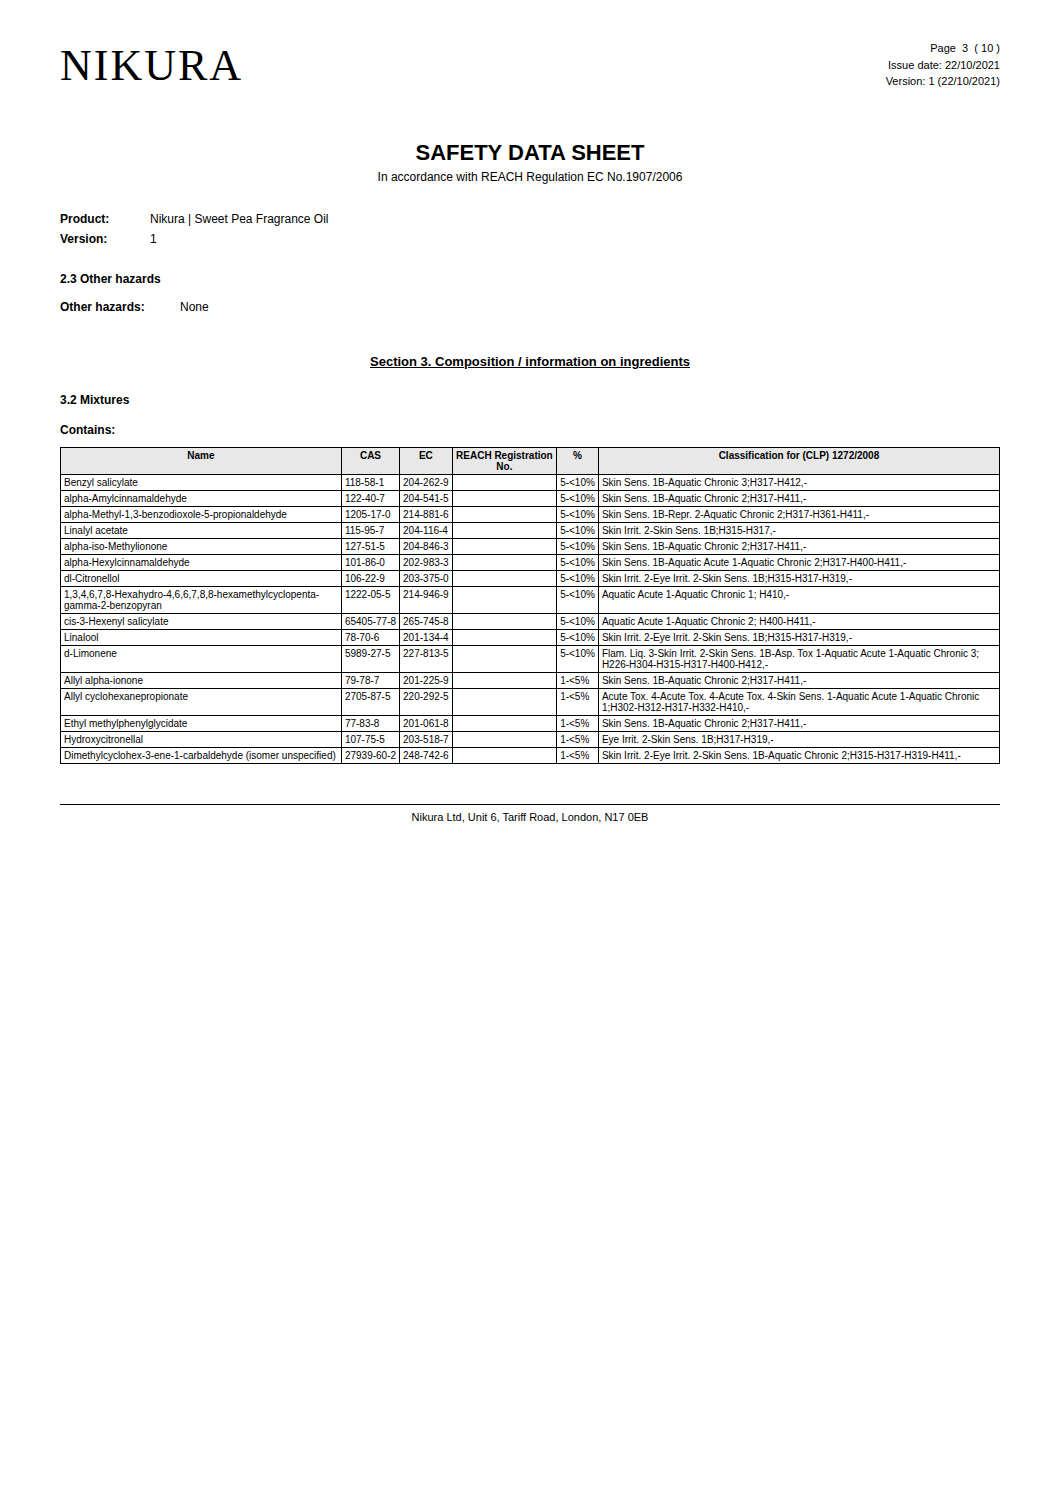NIKURA
Page 3 ( 10 )
Issue date: 22/10/2021
Version: 1 (22/10/2021)
SAFETY DATA SHEET
In accordance with REACH Regulation EC No.1907/2006
Product: Nikura | Sweet Pea Fragrance Oil
Version: 1
2.3 Other hazards
Other hazards: None
Section 3. Composition / information on ingredients
3.2 Mixtures
Contains:
| Name | CAS | EC | REACH Registration No. | % | Classification for (CLP) 1272/2008 |
| --- | --- | --- | --- | --- | --- |
| Benzyl salicylate | 118-58-1 | 204-262-9 | | 5-<10% | Skin Sens. 1B-Aquatic Chronic 3;H317-H412,- |
| alpha-Amylcinnamaldehyde | 122-40-7 | 204-541-5 | | 5-<10% | Skin Sens. 1B-Aquatic Chronic 2;H317-H411,- |
| alpha-Methyl-1,3-benzodioxole-5-propionaldehyde | 1205-17-0 | 214-881-6 | | 5-<10% | Skin Sens. 1B-Repr. 2-Aquatic Chronic 2;H317-H361-H411,- |
| Linalyl acetate | 115-95-7 | 204-116-4 | | 5-<10% | Skin Irrit. 2-Skin Sens. 1B;H315-H317,- |
| alpha-iso-Methylionone | 127-51-5 | 204-846-3 | | 5-<10% | Skin Sens. 1B-Aquatic Chronic 2;H317-H411,- |
| alpha-Hexylcinnamaldehyde | 101-86-0 | 202-983-3 | | 5-<10% | Skin Sens. 1B-Aquatic Acute 1-Aquatic Chronic 2;H317-H400-H411,- |
| dl-Citronellol | 106-22-9 | 203-375-0 | | 5-<10% | Skin Irrit. 2-Eye Irrit. 2-Skin Sens. 1B;H315-H317-H319,- |
| 1,3,4,6,7,8-Hexahydro-4,6,6,7,8,8-hexamethylcyclopenta-gamma-2-benzopyran | 1222-05-5 | 214-946-9 | | 5-<10% | Aquatic Acute 1-Aquatic Chronic 1; H410,- |
| cis-3-Hexenyl salicylate | 65405-77-8 | 265-745-8 | | 5-<10% | Aquatic Acute 1-Aquatic Chronic 2; H400-H411,- |
| Linalool | 78-70-6 | 201-134-4 | | 5-<10% | Skin Irrit. 2-Eye Irrit. 2-Skin Sens. 1B;H315-H317-H319,- |
| d-Limonene | 5989-27-5 | 227-813-5 | | 5-<10% | Flam. Liq. 3-Skin Irrit. 2-Skin Sens. 1B-Asp. Tox 1-Aquatic Acute 1-Aquatic Chronic 3; H226-H304-H315-H317-H400-H412,- |
| Allyl alpha-ionone | 79-78-7 | 201-225-9 | | 1-<5% | Skin Sens. 1B-Aquatic Chronic 2;H317-H411,- |
| Allyl cyclohexanepropionate | 2705-87-5 | 220-292-5 | | 1-<5% | Acute Tox. 4-Acute Tox. 4-Acute Tox. 4-Skin Sens. 1-Aquatic Acute 1-Aquatic Chronic 1;H302-H312-H317-H332-H410,- |
| Ethyl methylphenylglycidate | 77-83-8 | 201-061-8 | | 1-<5% | Skin Sens. 1B-Aquatic Chronic 2;H317-H411,- |
| Hydroxycitronellal | 107-75-5 | 203-518-7 | | 1-<5% | Eye Irrit. 2-Skin Sens. 1B;H317-H319,- |
| Dimethylcyclohex-3-ene-1-carbaldehyde (isomer unspecified) | 27939-60-2 | 248-742-6 | | 1-<5% | Skin Irrit. 2-Eye Irrit. 2-Skin Sens. 1B-Aquatic Chronic 2;H315-H317-H319-H411,- |
Nikura Ltd, Unit 6, Tariff Road, London, N17 0EB